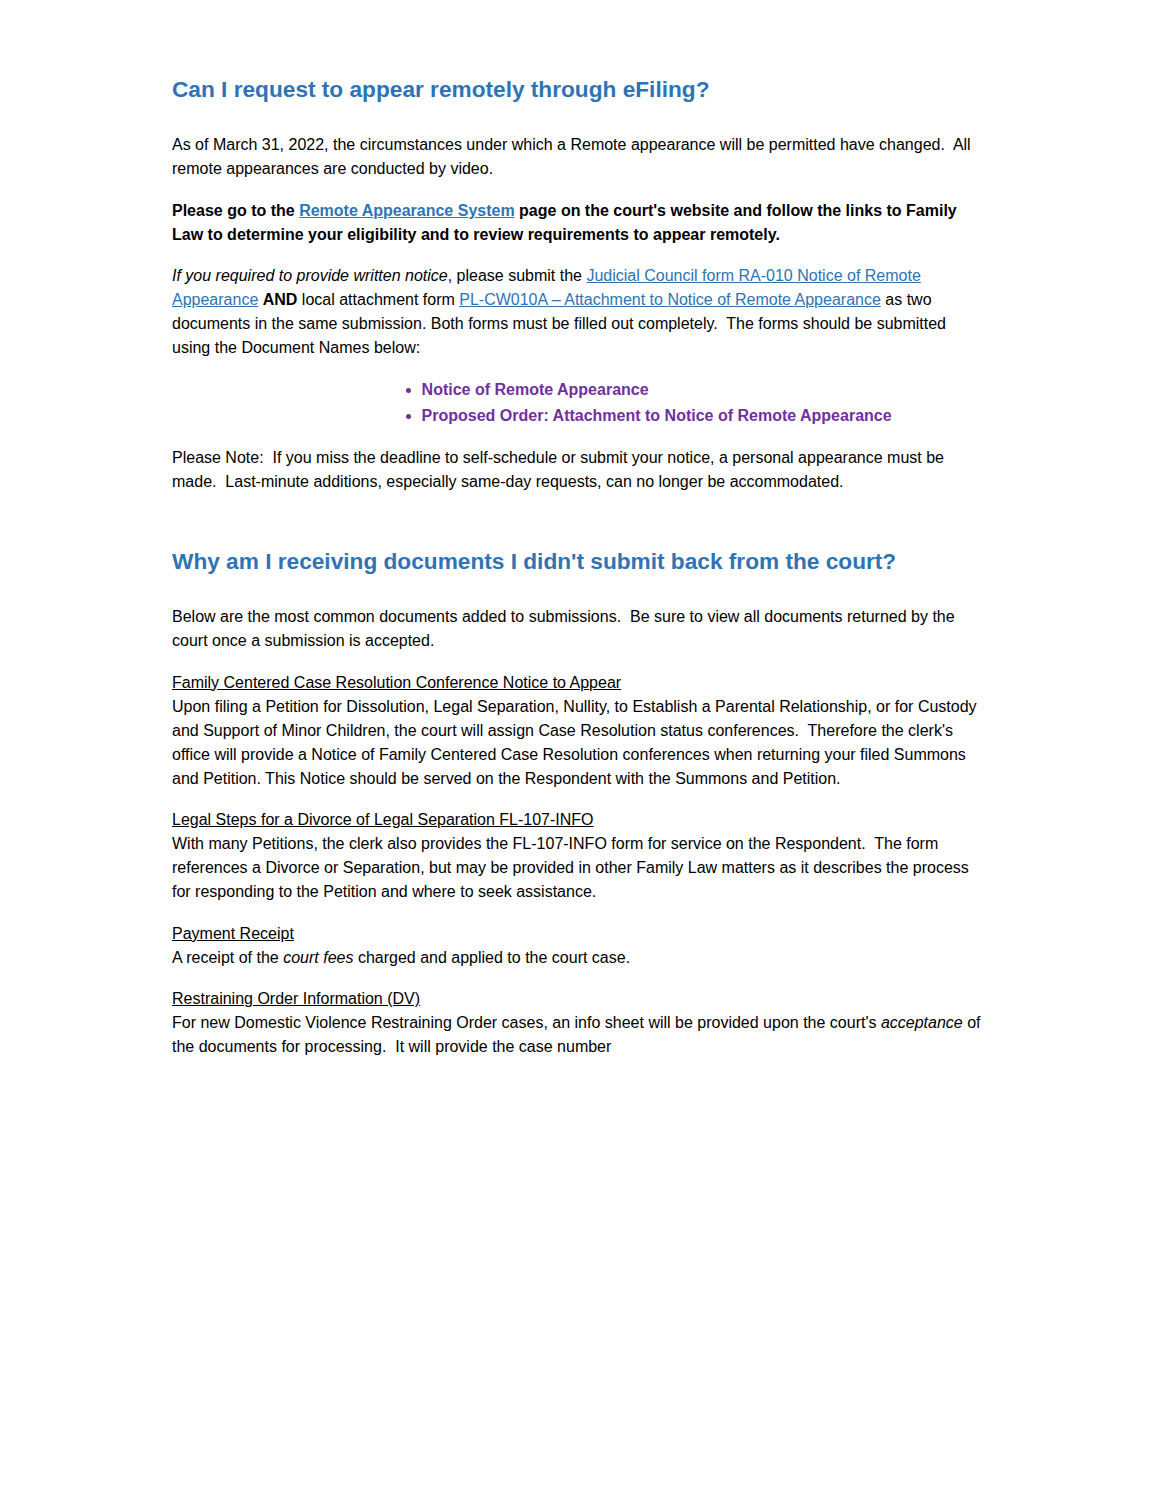Can I request to appear remotely through eFiling?
As of March 31, 2022, the circumstances under which a Remote appearance will be permitted have changed. All remote appearances are conducted by video.
Please go to the Remote Appearance System page on the court's website and follow the links to Family Law to determine your eligibility and to review requirements to appear remotely.
If you required to provide written notice, please submit the Judicial Council form RA-010 Notice of Remote Appearance AND local attachment form PL-CW010A – Attachment to Notice of Remote Appearance as two documents in the same submission. Both forms must be filled out completely. The forms should be submitted using the Document Names below:
Notice of Remote Appearance
Proposed Order: Attachment to Notice of Remote Appearance
Please Note: If you miss the deadline to self-schedule or submit your notice, a personal appearance must be made. Last-minute additions, especially same-day requests, can no longer be accommodated.
Why am I receiving documents I didn't submit back from the court?
Below are the most common documents added to submissions. Be sure to view all documents returned by the court once a submission is accepted.
Family Centered Case Resolution Conference Notice to Appear
Upon filing a Petition for Dissolution, Legal Separation, Nullity, to Establish a Parental Relationship, or for Custody and Support of Minor Children, the court will assign Case Resolution status conferences. Therefore the clerk's office will provide a Notice of Family Centered Case Resolution conferences when returning your filed Summons and Petition. This Notice should be served on the Respondent with the Summons and Petition.
Legal Steps for a Divorce of Legal Separation FL-107-INFO
With many Petitions, the clerk also provides the FL-107-INFO form for service on the Respondent. The form references a Divorce or Separation, but may be provided in other Family Law matters as it describes the process for responding to the Petition and where to seek assistance.
Payment Receipt
A receipt of the court fees charged and applied to the court case.
Restraining Order Information (DV)
For new Domestic Violence Restraining Order cases, an info sheet will be provided upon the court's acceptance of the documents for processing. It will provide the case number